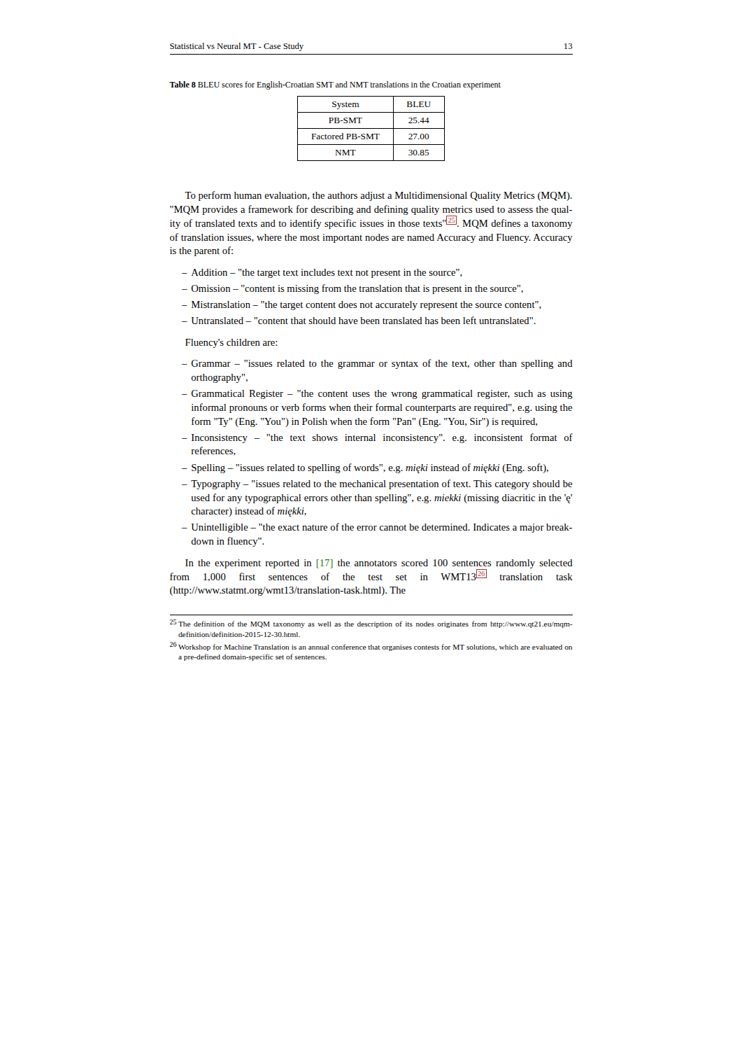Statistical vs Neural MT - Case Study 13
Table 8 BLEU scores for English-Croatian SMT and NMT translations in the Croatian experiment
| System | BLEU |
| --- | --- |
| PB-SMT | 25.44 |
| Factored PB-SMT | 27.00 |
| NMT | 30.85 |
To perform human evaluation, the authors adjust a Multidimensional Quality Metrics (MQM). "MQM provides a framework for describing and defining quality metrics used to assess the quality of translated texts and to identify specific issues in those texts"25. MQM defines a taxonomy of translation issues, where the most important nodes are named Accuracy and Fluency. Accuracy is the parent of:
Addition – "the target text includes text not present in the source",
Omission – "content is missing from the translation that is present in the source",
Mistranslation – "the target content does not accurately represent the source content",
Untranslated – "content that should have been translated has been left untranslated".
Fluency's children are:
Grammar – "issues related to the grammar or syntax of the text, other than spelling and orthography",
Grammatical Register – "the content uses the wrong grammatical register, such as using informal pronouns or verb forms when their formal counterparts are required", e.g. using the form "Ty" (Eng. "You") in Polish when the form "Pan" (Eng. "You, Sir") is required,
Inconsistency – "the text shows internal inconsistency". e.g. inconsistent format of references,
Spelling – "issues related to spelling of words", e.g. mięki instead of miękki (Eng. soft),
Typography – "issues related to the mechanical presentation of text. This category should be used for any typographical errors other than spelling", e.g. miekki (missing diacritic in the 'ę' character) instead of miękki,
Unintelligible – "the exact nature of the error cannot be determined. Indicates a major break-down in fluency".
In the experiment reported in [17] the annotators scored 100 sentences randomly selected from 1,000 first sentences of the test set in WMT1326 translation task (http://www.statmt.org/wmt13/translation-task.html). The
25 The definition of the MQM taxonomy as well as the description of its nodes originates from http://www.qt21.eu/mqm-definition/definition-2015-12-30.html.
26 Workshop for Machine Translation is an annual conference that organises contests for MT solutions, which are evaluated on a pre-defined domain-specific set of sentences.